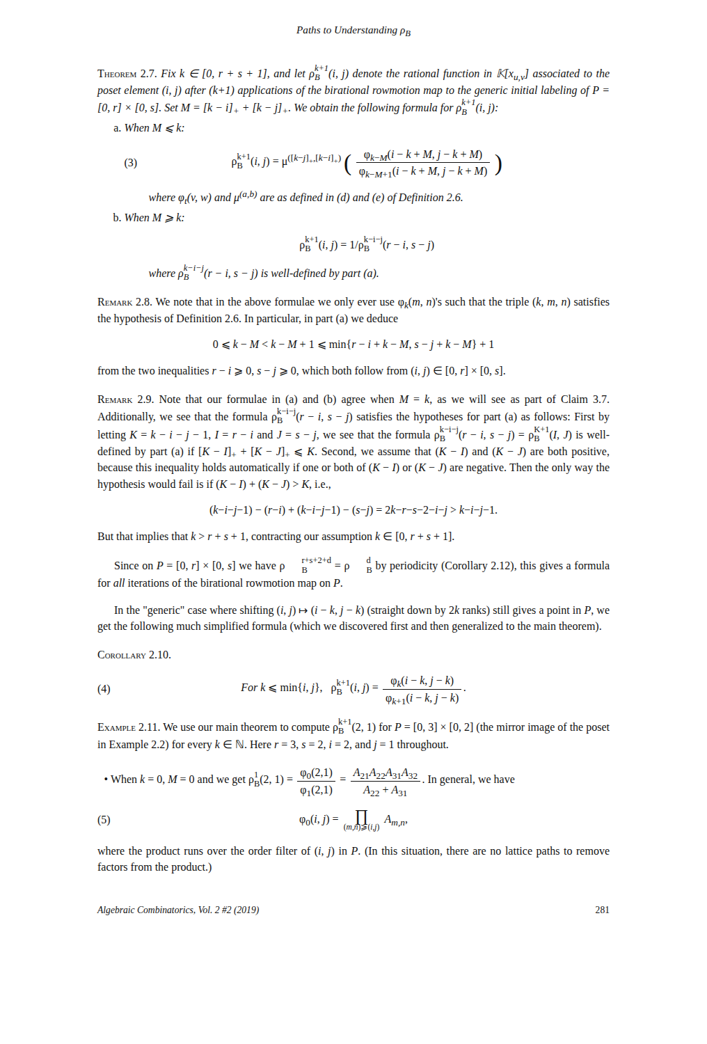Paths to Understanding ρB
Theorem 2.7. Fix k ∈ [0, r + s + 1], and let ρk+1B(i, j) denote the rational function in 𝕂[xu,v] associated to the poset element (i, j) after (k+1) applications of the birational rowmotion map to the generic initial labeling of P = [0, r] × [0, s]. Set M = [k − i]+ + [k − j]+. We obtain the following formula for ρk+1B(i, j):
When M ⩽ k:
(3) ρk+1B(i, j) = μ([k−j]+,[k−i]+) ( φk−M(i − k + M, j − k + M) φk−M+1(i − k + M, j − k + M) )
where φt(v, w) and μ(a,b) are as defined in (d) and (e) of Definition 2.6.
When M ⩾ k:
ρk+1B(i, j) = 1/ρk−i−jB(r − i, s − j)
where ρk−i−jB(r − i, s − j) is well-defined by part (a).
Remark 2.8. We note that in the above formulae we only ever use φk(m, n)'s such that the triple (k, m, n) satisfies the hypothesis of Definition 2.6. In particular, in part (a) we deduce
0 ⩽ k − M < k − M + 1 ⩽ min{r − i + k − M, s − j + k − M} + 1
from the two inequalities r − i ⩾ 0, s − j ⩾ 0, which both follow from (i, j) ∈ [0, r] × [0, s].
Remark 2.9. Note that our formulae in (a) and (b) agree when M = k, as we will see as part of Claim 3.7. Additionally, we see that the formula ρk−i−jB(r − i, s − j) satisfies the hypotheses for part (a) as follows: First by letting K = k − i − j − 1, I = r − i and J = s − j, we see that the formula ρk−i−jB(r − i, s − j) = ρK+1B(I, J) is well-defined by part (a) if [K − I]+ + [K − J]+ ⩽ K. Second, we assume that (K − I) and (K − J) are both positive, because this inequality holds automatically if one or both of (K − I) or (K − J) are negative. Then the only way the hypothesis would fail is if (K − I) + (K − J) > K, i.e.,
(k−i−j−1) − (r−i) + (k−i−j−1) − (s−j) = 2k−r−s−2−i−j > k−i−j−1.
But that implies that k > r + s + 1, contracting our assumption k ∈ [0, r + s + 1].
Since on P = [0, r] × [0, s] we have ρr+s+2+dB = ρdB by periodicity (Corollary 2.12), this gives a formula for all iterations of the birational rowmotion map on P.
In the "generic" case where shifting (i, j) ↦ (i − k, j − k) (straight down by 2k ranks) still gives a point in P, we get the following much simplified formula (which we discovered first and then generalized to the main theorem).
Corollary 2.10.
(4) For k ⩽ min{i, j}, ρk+1B(i, j) = φk(i − k, j − k) φk+1(i − k, j − k) .
Example 2.11. We use our main theorem to compute ρk+1B(2, 1) for P = [0, 3] × [0, 2] (the mirror image of the poset in Example 2.2) for every k ∈ ℕ. Here r = 3, s = 2, i = 2, and j = 1 throughout.
• When k = 0, M = 0 and we get ρ1B(2, 1) = φ0(2,1) φ1(2,1) = A21A22A31A32 A22 + A31. In general, we have
(5) φ0(i, j) = ∏ (m,n)⩾(i,j) Am,n,
where the product runs over the order filter of (i, j) in P. (In this situation, there are no lattice paths to remove factors from the product.)
Algebraic Combinatorics, Vol. 2 #2 (2019) 281